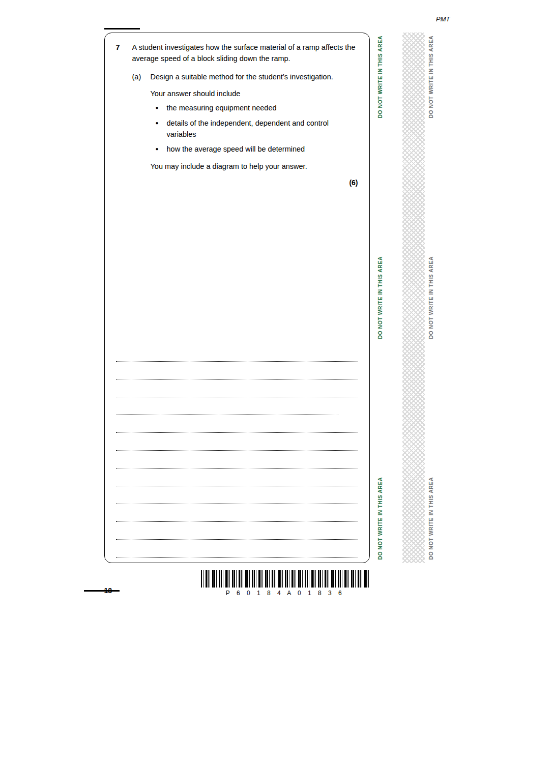PMT
7
A student investigates how the surface material of a ramp affects the average speed of a block sliding down the ramp.
(a)
Design a suitable method for the student’s investigation.
Your answer should include
the measuring equipment needed
details of the independent, dependent and control variables
how the average speed will be determined
You may include a diagram to help your answer.
(6)
DO NOT WRITE IN THIS AREA
DO NOT WRITE IN THIS AREA
DO NOT WRITE IN THIS AREA
DO NOT WRITE IN THIS AREA
DO NOT WRITE IN THIS AREA
DO NOT WRITE IN THIS AREA
18
P 6 0 1 8 4 A 0 1 8 3 6